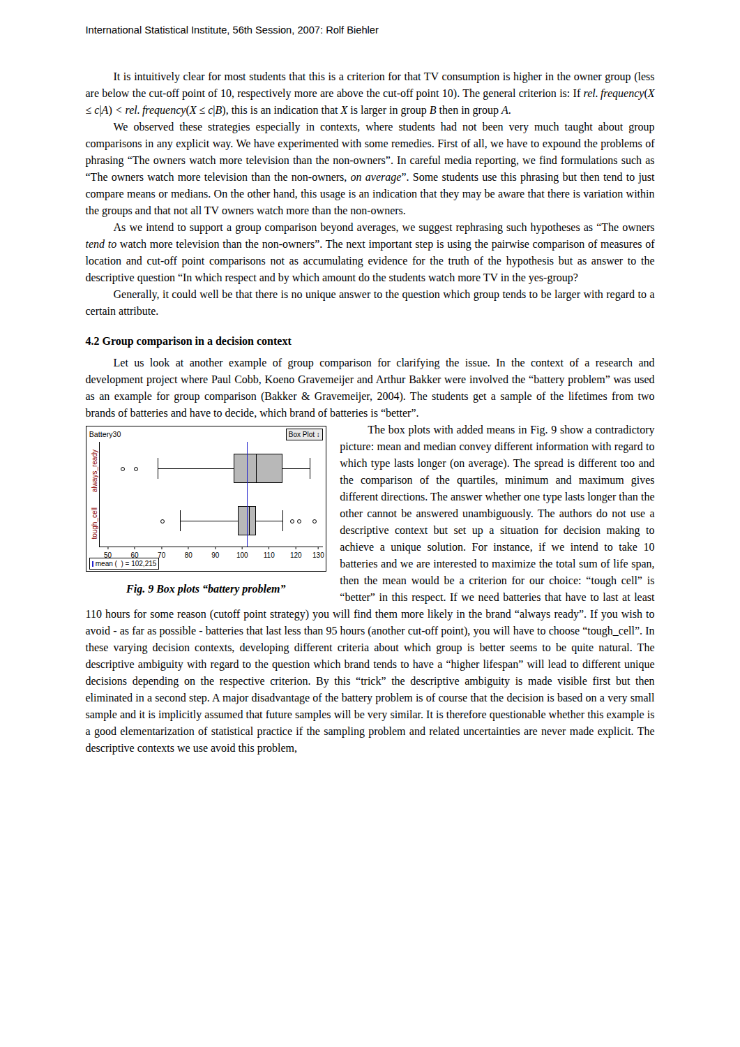International Statistical Institute, 56th Session, 2007: Rolf Biehler
It is intuitively clear for most students that this is a criterion for that TV consumption is higher in the owner group (less are below the cut-off point of 10, respectively more are above the cut-off point 10). The general criterion is: If rel. frequency(X ≤ c|A) < rel. frequency(X ≤ c|B), this is an indication that X is larger in group B then in group A.
We observed these strategies especially in contexts, where students had not been very much taught about group comparisons in any explicit way. We have experimented with some remedies. First of all, we have to expound the problems of phrasing “The owners watch more television than the non-owners”. In careful media reporting, we find formulations such as “The owners watch more television than the non-owners, on average”. Some students use this phrasing but then tend to just compare means or medians. On the other hand, this usage is an indication that they may be aware that there is variation within the groups and that not all TV owners watch more than the non-owners.
As we intend to support a group comparison beyond averages, we suggest rephrasing such hypotheses as “The owners tend to watch more television than the non-owners”. The next important step is using the pairwise comparison of measures of location and cut-off point comparisons not as accumulating evidence for the truth of the hypothesis but as answer to the descriptive question “In which respect and by which amount do the students watch more TV in the yes-group?
Generally, it could well be that there is no unique answer to the question which group tends to be larger with regard to a certain attribute.
4.2 Group comparison in a decision context
Let us look at another example of group comparison for clarifying the issue. In the context of a research and development project where Paul Cobb, Koeno Gravemeijer and Arthur Bakker were involved the “battery problem” was used as an example for group comparison (Bakker & Gravemeijer, 2004). The students get a sample of the lifetimes from two brands of batteries and have to decide, which brand of batteries is “better”.
Battery30 Box Plot ↕
always_ready tough_cell
50 60 70 80 90 100 110 120 130
mean ( ) = 102,215
Fig. 9 Box plots “battery problem”
The box plots with added means in Fig. 9 show a contradictory picture: mean and median convey different information with regard to which type lasts longer (on average). The spread is different too and the comparison of the quartiles, minimum and maximum gives different directions. The answer whether one type lasts longer than the other cannot be answered unambiguously. The authors do not use a descriptive context but set up a situation for decision making to achieve a unique solution. For instance, if we intend to take 10 batteries and we are interested to maximize the total sum of life span, then the mean would be a criterion for our choice: “tough cell” is “better” in this respect. If we need batteries that have to last at least 110 hours for some reason (cutoff point strategy) you will find them more likely in the brand “always ready”. If you wish to avoid - as far as possible - batteries that last less than 95 hours (another cut-off point), you will have to choose “tough_cell”. In these varying decision contexts, developing different criteria about which group is better seems to be quite natural. The descriptive ambiguity with regard to the question which brand tends to have a “higher lifespan” will lead to different unique decisions depending on the respective criterion. By this “trick” the descriptive ambiguity is made visible first but then eliminated in a second step. A major disadvantage of the battery problem is of course that the decision is based on a very small sample and it is implicitly assumed that future samples will be very similar. It is therefore questionable whether this example is a good elementarization of statistical practice if the sampling problem and related uncertainties are never made explicit. The descriptive contexts we use avoid this problem,